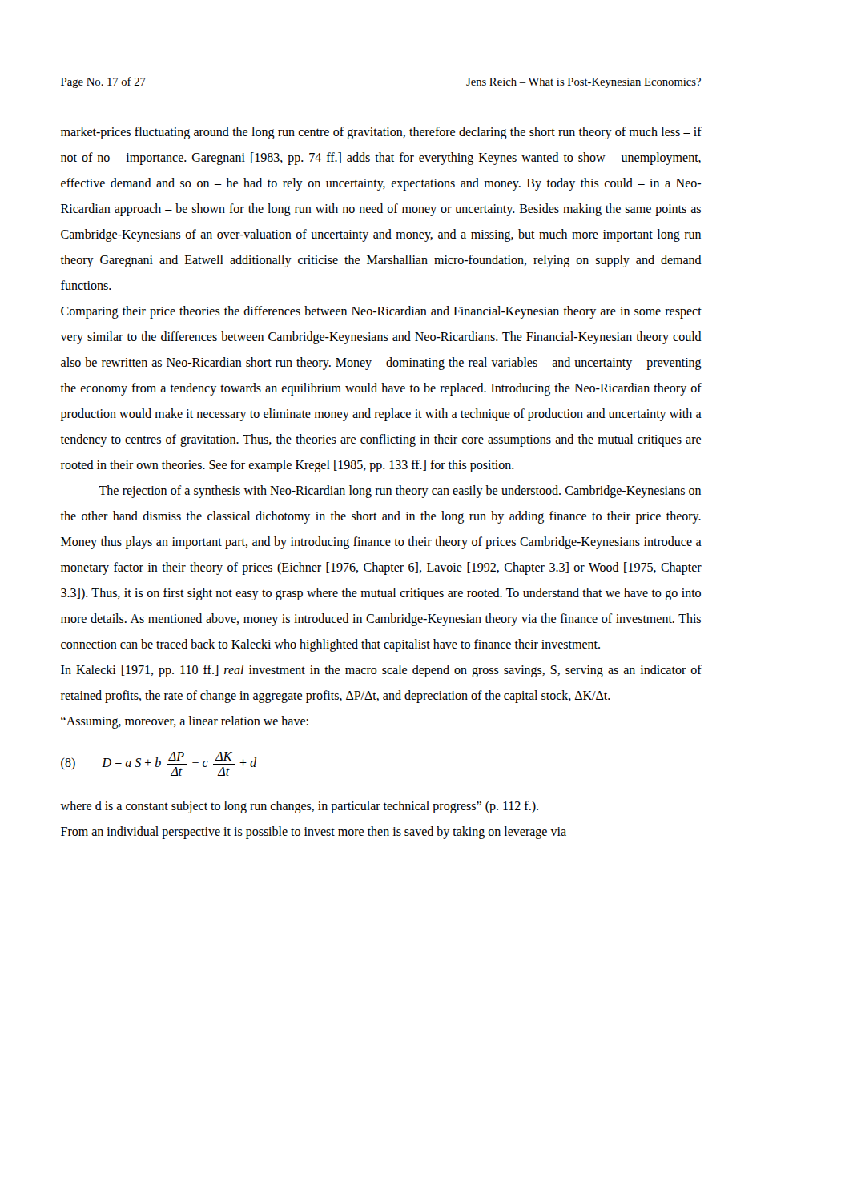Page No. 17 of 27 Jens Reich – What is Post-Keynesian Economics?
market-prices fluctuating around the long run centre of gravitation, therefore declaring the short run theory of much less – if not of no – importance. Garegnani [1983, pp. 74 ff.] adds that for everything Keynes wanted to show – unemployment, effective demand and so on – he had to rely on uncertainty, expectations and money. By today this could – in a Neo-Ricardian approach – be shown for the long run with no need of money or uncertainty. Besides making the same points as Cambridge-Keynesians of an over-valuation of uncertainty and money, and a missing, but much more important long run theory Garegnani and Eatwell additionally criticise the Marshallian micro-foundation, relying on supply and demand functions.
Comparing their price theories the differences between Neo-Ricardian and Financial-Keynesian theory are in some respect very similar to the differences between Cambridge-Keynesians and Neo-Ricardians. The Financial-Keynesian theory could also be rewritten as Neo-Ricardian short run theory. Money – dominating the real variables – and uncertainty – preventing the economy from a tendency towards an equilibrium would have to be replaced. Introducing the Neo-Ricardian theory of production would make it necessary to eliminate money and replace it with a technique of production and uncertainty with a tendency to centres of gravitation. Thus, the theories are conflicting in their core assumptions and the mutual critiques are rooted in their own theories. See for example Kregel [1985, pp. 133 ff.] for this position.
The rejection of a synthesis with Neo-Ricardian long run theory can easily be understood. Cambridge-Keynesians on the other hand dismiss the classical dichotomy in the short and in the long run by adding finance to their price theory. Money thus plays an important part, and by introducing finance to their theory of prices Cambridge-Keynesians introduce a monetary factor in their theory of prices (Eichner [1976, Chapter 6], Lavoie [1992, Chapter 3.3] or Wood [1975, Chapter 3.3]). Thus, it is on first sight not easy to grasp where the mutual critiques are rooted. To understand that we have to go into more details. As mentioned above, money is introduced in Cambridge-Keynesian theory via the finance of investment. This connection can be traced back to Kalecki who highlighted that capitalist have to finance their investment.
In Kalecki [1971, pp. 110 ff.] real investment in the macro scale depend on gross savings, S, serving as an indicator of retained profits, the rate of change in aggregate profits, ΔP/Δt, and depreciation of the capital stock, ΔK/Δt.
“Assuming, moreover, a linear relation we have:
(8) D = a S + b ΔP Δt − c ΔK Δt + d
where d is a constant subject to long run changes, in particular technical progress” (p. 112 f.).
From an individual perspective it is possible to invest more then is saved by taking on leverage via